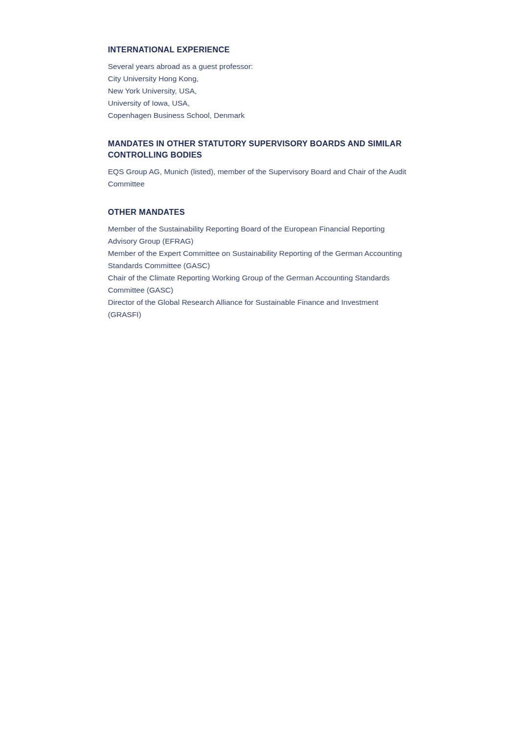International Experience
Several years abroad as a guest professor:
City University Hong Kong,
New York University, USA,
University of Iowa, USA,
Copenhagen Business School, Denmark
Mandates in other statutory supervisory boards and similar controlling bodies
EQS Group AG, Munich (listed), member of the Supervisory Board and Chair of the Audit Committee
Other Mandates
Member of the Sustainability Reporting Board of the European Financial Reporting Advisory Group (EFRAG)
Member of the Expert Committee on Sustainability Reporting of the German Accounting Standards Committee (GASC)
Chair of the Climate Reporting Working Group of the German Accounting Standards Committee (GASC)
Director of the Global Research Alliance for Sustainable Finance and Investment (GRASFI)